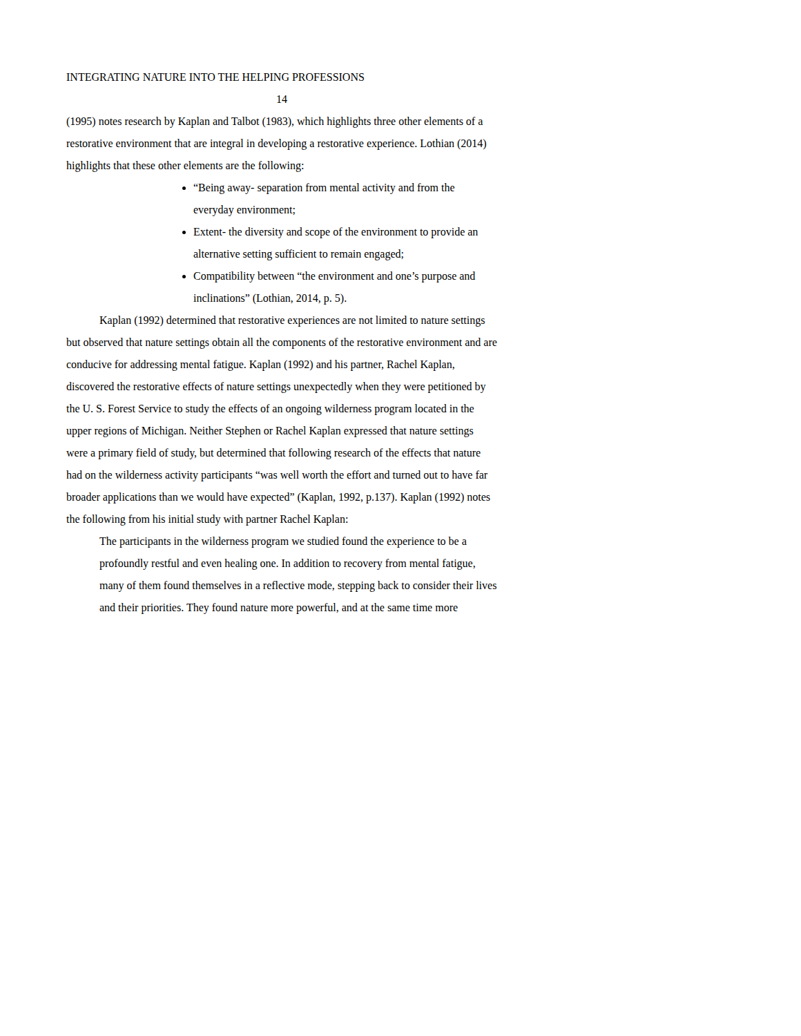INTEGRATING NATURE INTO THE HELPING PROFESSIONS
14
(1995) notes research by Kaplan and Talbot (1983), which highlights three other elements of a restorative environment that are integral in developing a restorative experience. Lothian (2014) highlights that these other elements are the following:
“Being away- separation from mental activity and from the everyday environment;
Extent- the diversity and scope of the environment to provide an alternative setting sufficient to remain engaged;
Compatibility between “the environment and one’s purpose and inclinations” (Lothian, 2014, p. 5).
Kaplan (1992) determined that restorative experiences are not limited to nature settings but observed that nature settings obtain all the components of the restorative environment and are conducive for addressing mental fatigue. Kaplan (1992) and his partner, Rachel Kaplan, discovered the restorative effects of nature settings unexpectedly when they were petitioned by the U. S. Forest Service to study the effects of an ongoing wilderness program located in the upper regions of Michigan. Neither Stephen or Rachel Kaplan expressed that nature settings were a primary field of study, but determined that following research of the effects that nature had on the wilderness activity participants “was well worth the effort and turned out to have far broader applications than we would have expected” (Kaplan, 1992, p.137). Kaplan (1992) notes the following from his initial study with partner Rachel Kaplan:
The participants in the wilderness program we studied found the experience to be a profoundly restful and even healing one. In addition to recovery from mental fatigue, many of them found themselves in a reflective mode, stepping back to consider their lives and their priorities. They found nature more powerful, and at the same time more